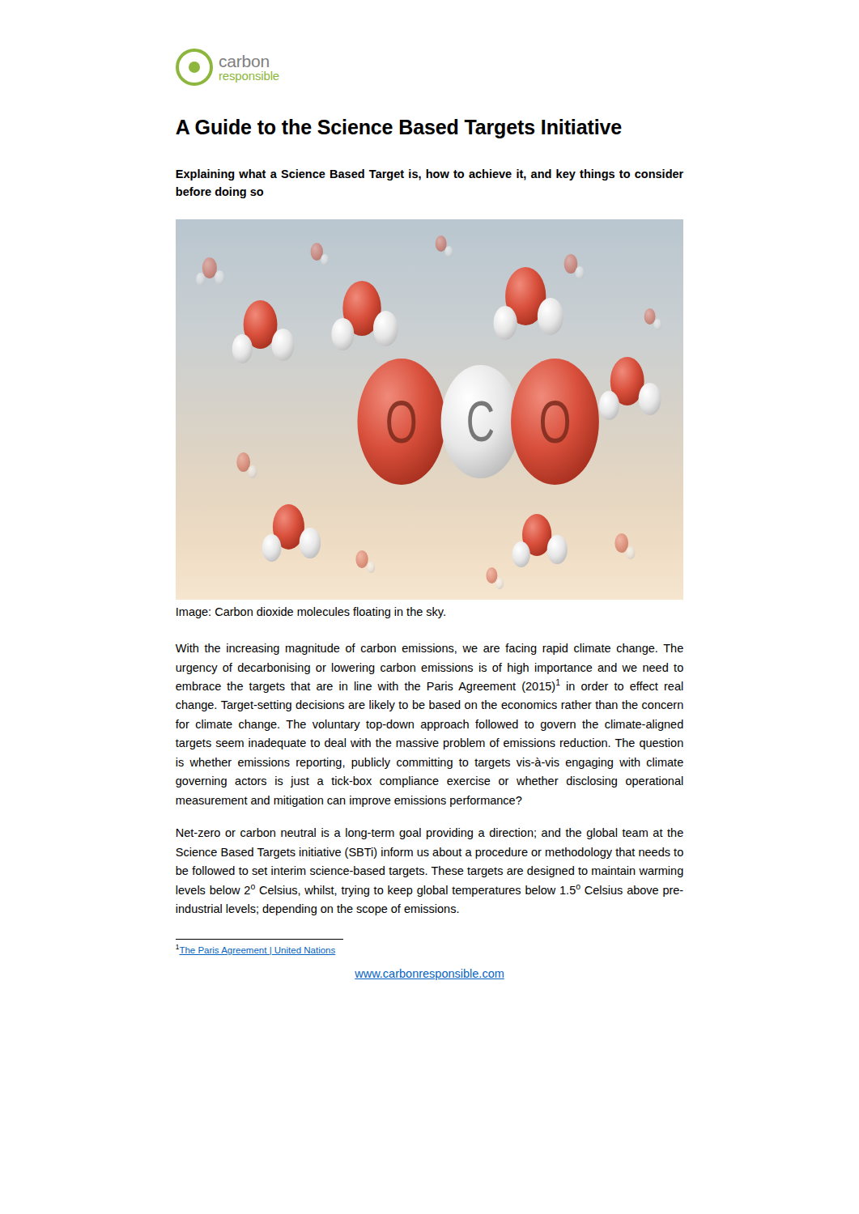carbon
responsible
A Guide to the Science Based Targets Initiative
Explaining what a Science Based Target is, how to achieve it, and key things to consider before doing so
O C O
Image: Carbon dioxide molecules floating in the sky.
With the increasing magnitude of carbon emissions, we are facing rapid climate change. The urgency of decarbonising or lowering carbon emissions is of high importance and we need to embrace the targets that are in line with the Paris Agreement (2015)1 in order to effect real change. Target-setting decisions are likely to be based on the economics rather than the concern for climate change. The voluntary top-down approach followed to govern the climate-aligned targets seem inadequate to deal with the massive problem of emissions reduction. The question is whether emissions reporting, publicly committing to targets vis-à-vis engaging with climate governing actors is just a tick-box compliance exercise or whether disclosing operational measurement and mitigation can improve emissions performance?
Net-zero or carbon neutral is a long-term goal providing a direction; and the global team at the Science Based Targets initiative (SBTi) inform us about a procedure or methodology that needs to be followed to set interim science-based targets. These targets are designed to maintain warming levels below 2o Celsius, whilst, trying to keep global temperatures below 1.5o Celsius above pre-industrial levels; depending on the scope of emissions.
1The Paris Agreement | United Nations
www.carbonresponsible.com